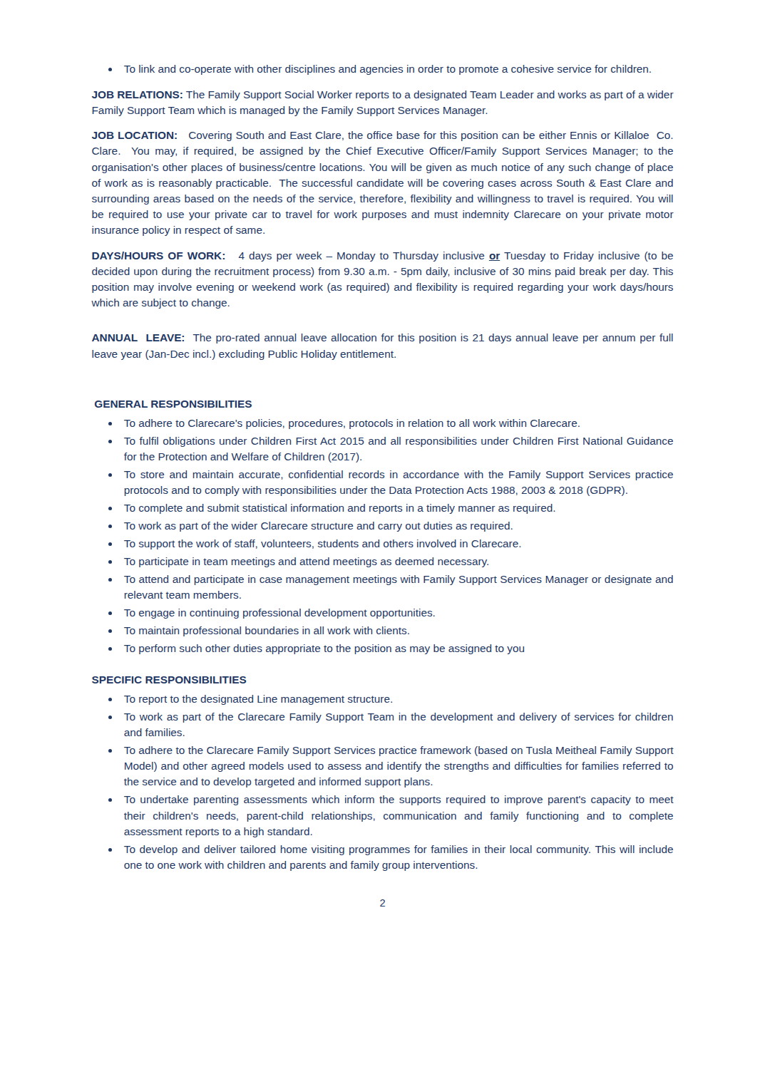To link and co-operate with other disciplines and agencies in order to promote a cohesive service for children.
JOB RELATIONS: The Family Support Social Worker reports to a designated Team Leader and works as part of a wider Family Support Team which is managed by the Family Support Services Manager.
JOB LOCATION: Covering South and East Clare, the office base for this position can be either Ennis or Killaloe Co. Clare. You may, if required, be assigned by the Chief Executive Officer/Family Support Services Manager; to the organisation's other places of business/centre locations. You will be given as much notice of any such change of place of work as is reasonably practicable. The successful candidate will be covering cases across South & East Clare and surrounding areas based on the needs of the service, therefore, flexibility and willingness to travel is required. You will be required to use your private car to travel for work purposes and must indemnity Clarecare on your private motor insurance policy in respect of same.
DAYS/HOURS OF WORK: 4 days per week – Monday to Thursday inclusive or Tuesday to Friday inclusive (to be decided upon during the recruitment process) from 9.30 a.m. - 5pm daily, inclusive of 30 mins paid break per day. This position may involve evening or weekend work (as required) and flexibility is required regarding your work days/hours which are subject to change.
ANNUAL LEAVE: The pro-rated annual leave allocation for this position is 21 days annual leave per annum per full leave year (Jan-Dec incl.) excluding Public Holiday entitlement.
GENERAL RESPONSIBILITIES
To adhere to Clarecare's policies, procedures, protocols in relation to all work within Clarecare.
To fulfil obligations under Children First Act 2015 and all responsibilities under Children First National Guidance for the Protection and Welfare of Children (2017).
To store and maintain accurate, confidential records in accordance with the Family Support Services practice protocols and to comply with responsibilities under the Data Protection Acts 1988, 2003 & 2018 (GDPR).
To complete and submit statistical information and reports in a timely manner as required.
To work as part of the wider Clarecare structure and carry out duties as required.
To support the work of staff, volunteers, students and others involved in Clarecare.
To participate in team meetings and attend meetings as deemed necessary.
To attend and participate in case management meetings with Family Support Services Manager or designate and relevant team members.
To engage in continuing professional development opportunities.
To maintain professional boundaries in all work with clients.
To perform such other duties appropriate to the position as may be assigned to you
SPECIFIC RESPONSIBILITIES
To report to the designated Line management structure.
To work as part of the Clarecare Family Support Team in the development and delivery of services for children and families.
To adhere to the Clarecare Family Support Services practice framework (based on Tusla Meitheal Family Support Model) and other agreed models used to assess and identify the strengths and difficulties for families referred to the service and to develop targeted and informed support plans.
To undertake parenting assessments which inform the supports required to improve parent's capacity to meet their children's needs, parent-child relationships, communication and family functioning and to complete assessment reports to a high standard.
To develop and deliver tailored home visiting programmes for families in their local community. This will include one to one work with children and parents and family group interventions.
2